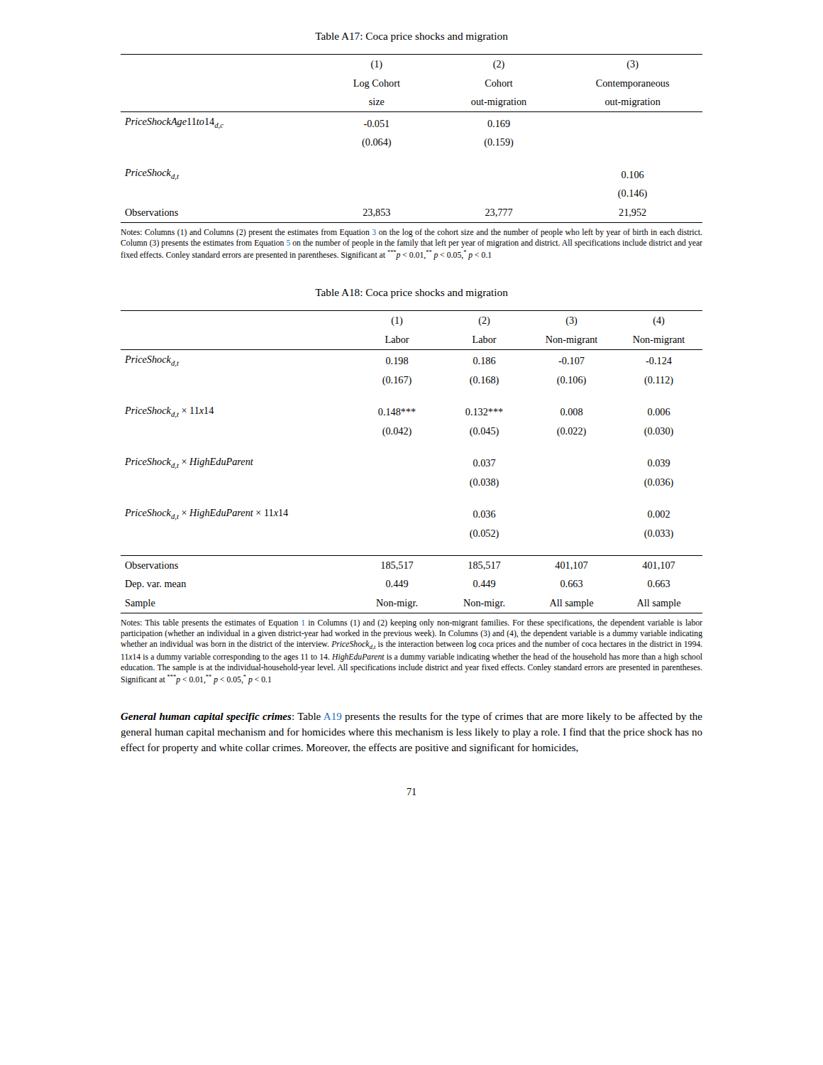Table A17: Coca price shocks and migration
| | (1) | (2) | (3) |
| --- | --- | --- | --- |
| | Log Cohort | Cohort | Contemporaneous |
| | size | out-migration | out-migration |
| PriceShockAge 11 to 14 d,c | -0.051 | 0.169 | |
| | (0.064) | (0.159) | |
| PriceShock d,t | | | 0.106 |
| | | | (0.146) |
| Observations | 23,853 | 23,777 | 21,952 |
Notes: Columns (1) and Columns (2) present the estimates from Equation 3 on the log of the cohort size and the number of people who left by year of birth in each district. Column (3) presents the estimates from Equation 5 on the number of people in the family that left per year of migration and district. All specifications include district and year fixed effects. Conley standard errors are presented in parentheses. Significant at ***p < 0.01,** p < 0.05,* p < 0.1
Table A18: Coca price shocks and migration
| | (1) | (2) | (3) | (4) |
| --- | --- | --- | --- | --- |
| | Labor | Labor | Non-migrant | Non-migrant |
| PriceShock d,t | 0.198 | 0.186 | -0.107 | -0.124 |
| | (0.167) | (0.168) | (0.106) | (0.112) |
| PriceShock d,t × 11 x 14 | 0.148*** | 0.132*** | 0.008 | 0.006 |
| | (0.042) | (0.045) | (0.022) | (0.030) |
| PriceShock d,t × HighEduParent | | 0.037 | | 0.039 |
| | | (0.038) | | (0.036) |
| PriceShock d,t × HighEduParent × 11 x 14 | | 0.036 | | 0.002 |
| | | (0.052) | | (0.033) |
| Observations | 185,517 | 185,517 | 401,107 | 401,107 |
| Dep. var. mean | 0.449 | 0.449 | 0.663 | 0.663 |
| Sample | Non-migr. | Non-migr. | All sample | All sample |
Notes: This table presents the estimates of Equation 1 in Columns (1) and (2) keeping only non-migrant families. For these specifications, the dependent variable is labor participation (whether an individual in a given district-year had worked in the previous week). In Columns (3) and (4), the dependent variable is a dummy variable indicating whether an individual was born in the district of the interview. PriceShock d,t is the interaction between log coca prices and the number of coca hectares in the district in 1994. 11x14 is a dummy variable corresponding to the ages 11 to 14. HighEduParent is a dummy variable indicating whether the head of the household has more than a high school education. The sample is at the individual-household-year level. All specifications include district and year fixed effects. Conley standard errors are presented in parentheses. Significant at ***p < 0.01,** p < 0.05,* p < 0.1
General human capital specific crimes: Table A19 presents the results for the type of crimes that are more likely to be affected by the general human capital mechanism and for homicides where this mechanism is less likely to play a role. I find that the price shock has no effect for property and white collar crimes. Moreover, the effects are positive and significant for homicides,
71